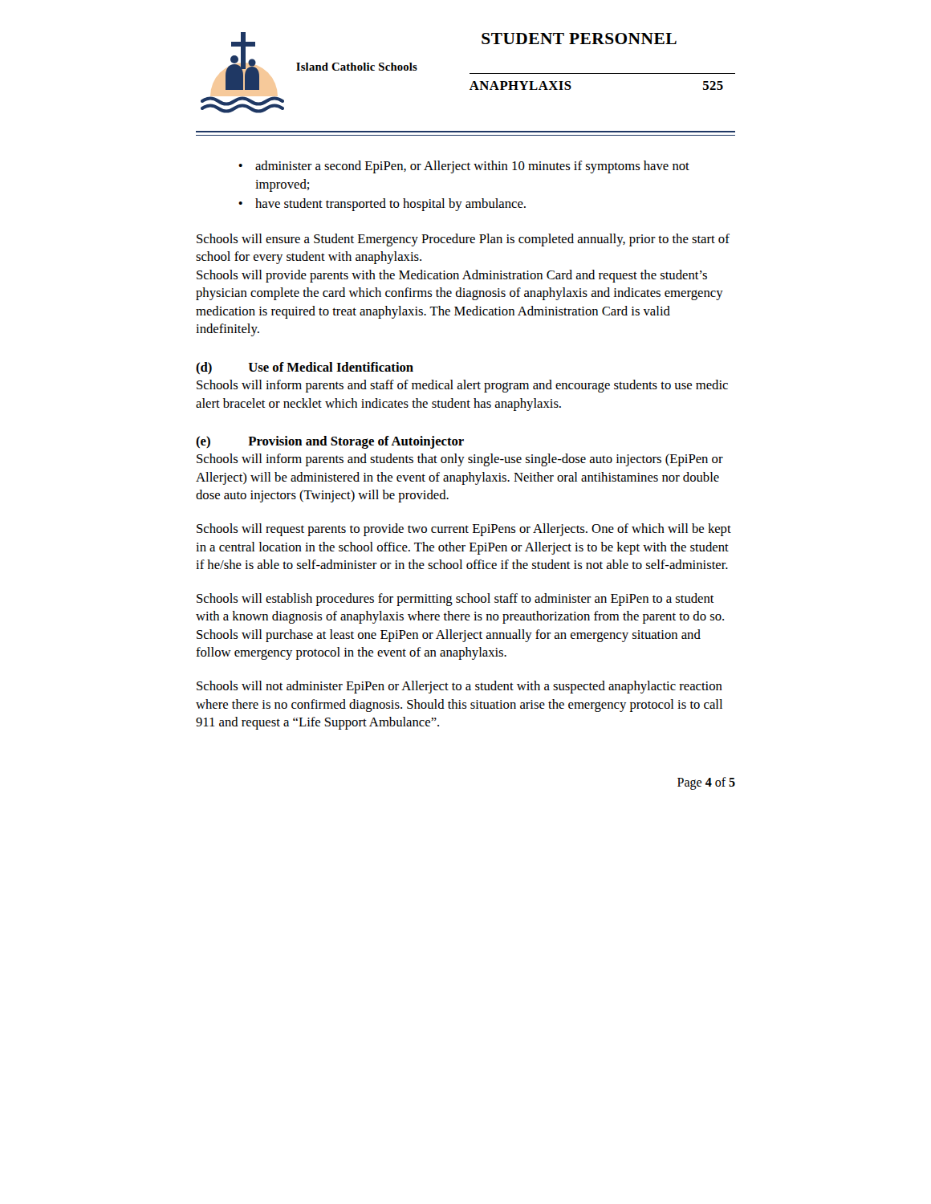Island Catholic Schools
STUDENT PERSONNEL
ANAPHYLAXIS 525
administer a second EpiPen, or Allerject within 10 minutes if symptoms have not improved;
have student transported to hospital by ambulance.
Schools will ensure a Student Emergency Procedure Plan is completed annually, prior to the start of school for every student with anaphylaxis.
Schools will provide parents with the Medication Administration Card and request the student’s physician complete the card which confirms the diagnosis of anaphylaxis and indicates emergency medication is required to treat anaphylaxis. The Medication Administration Card is valid indefinitely.
(d) Use of Medical Identification
Schools will inform parents and staff of medical alert program and encourage students to use medic alert bracelet or necklet which indicates the student has anaphylaxis.
(e) Provision and Storage of Autoinjector
Schools will inform parents and students that only single-use single-dose auto injectors (EpiPen or Allerject) will be administered in the event of anaphylaxis. Neither oral antihistamines nor double dose auto injectors (Twinject) will be provided.
Schools will request parents to provide two current EpiPens or Allerjects. One of which will be kept in a central location in the school office. The other EpiPen or Allerject is to be kept with the student if he/she is able to self-administer or in the school office if the student is not able to self-administer.
Schools will establish procedures for permitting school staff to administer an EpiPen to a student with a known diagnosis of anaphylaxis where there is no preauthorization from the parent to do so. Schools will purchase at least one EpiPen or Allerject annually for an emergency situation and follow emergency protocol in the event of an anaphylaxis.
Schools will not administer EpiPen or Allerject to a student with a suspected anaphylactic reaction where there is no confirmed diagnosis. Should this situation arise the emergency protocol is to call 911 and request a “Life Support Ambulance”.
Page 4 of 5